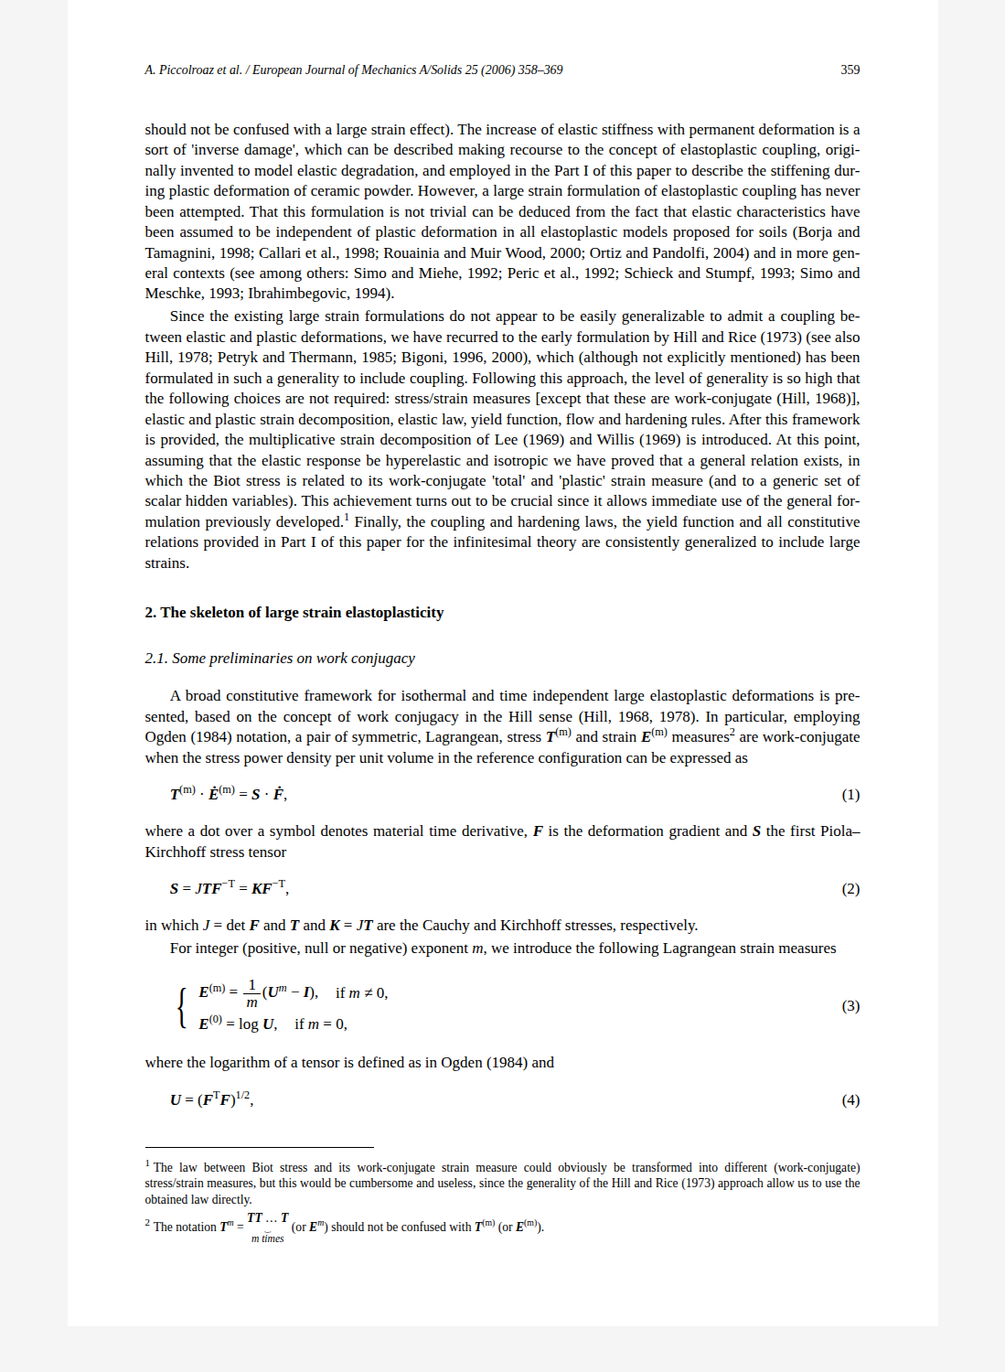A. Piccolroaz et al. / European Journal of Mechanics A/Solids 25 (2006) 358–369 359
should not be confused with a large strain effect). The increase of elastic stiffness with permanent deformation is a sort of 'inverse damage', which can be described making recourse to the concept of elastoplastic coupling, originally invented to model elastic degradation, and employed in the Part I of this paper to describe the stiffening during plastic deformation of ceramic powder. However, a large strain formulation of elastoplastic coupling has never been attempted. That this formulation is not trivial can be deduced from the fact that elastic characteristics have been assumed to be independent of plastic deformation in all elastoplastic models proposed for soils (Borja and Tamagnini, 1998; Callari et al., 1998; Rouainia and Muir Wood, 2000; Ortiz and Pandolfi, 2004) and in more general contexts (see among others: Simo and Miehe, 1992; Peric et al., 1992; Schieck and Stumpf, 1993; Simo and Meschke, 1993; Ibrahimbegovic, 1994).
Since the existing large strain formulations do not appear to be easily generalizable to admit a coupling between elastic and plastic deformations, we have recurred to the early formulation by Hill and Rice (1973) (see also Hill, 1978; Petryk and Thermann, 1985; Bigoni, 1996, 2000), which (although not explicitly mentioned) has been formulated in such a generality to include coupling. Following this approach, the level of generality is so high that the following choices are not required: stress/strain measures [except that these are work-conjugate (Hill, 1968)], elastic and plastic strain decomposition, elastic law, yield function, flow and hardening rules. After this framework is provided, the multiplicative strain decomposition of Lee (1969) and Willis (1969) is introduced. At this point, assuming that the elastic response be hyperelastic and isotropic we have proved that a general relation exists, in which the Biot stress is related to its work-conjugate 'total' and 'plastic' strain measure (and to a generic set of scalar hidden variables). This achievement turns out to be crucial since it allows immediate use of the general formulation previously developed.1 Finally, the coupling and hardening laws, the yield function and all constitutive relations provided in Part I of this paper for the infinitesimal theory are consistently generalized to include large strains.
2. The skeleton of large strain elastoplasticity
2.1. Some preliminaries on work conjugacy
A broad constitutive framework for isothermal and time independent large elastoplastic deformations is presented, based on the concept of work conjugacy in the Hill sense (Hill, 1968, 1978). In particular, employing Ogden (1984) notation, a pair of symmetric, Lagrangean, stress T(m) and strain E(m) measures2 are work-conjugate when the stress power density per unit volume in the reference configuration can be expressed as
T(m) · Ė(m) = S · Ḟ,
(1)
where a dot over a symbol denotes material time derivative, F is the deformation gradient and S the first Piola–Kirchhoff stress tensor
S = JTF−T = KF−T,
(2)
in which J = det F and T and K = JT are the Cauchy and Kirchhoff stresses, respectively.
For integer (positive, null or negative) exponent m, we introduce the following Lagrangean strain measures
{
E(m) = 1 m(Um − I),if m ≠ 0,
E(0) = log U,if m = 0,
(3)
where the logarithm of a tensor is defined as in Ogden (1984) and
U = (FTF)1/2,
(4)
1 The law between Biot stress and its work-conjugate strain measure could obviously be transformed into different (work-conjugate) stress/strain measures, but this would be cumbersome and useless, since the generality of the Hill and Rice (1973) approach allow us to use the obtained law directly.
2 The notation Tm = TT … T⏟m times (or Em) should not be confused with T(m) (or E(m)).